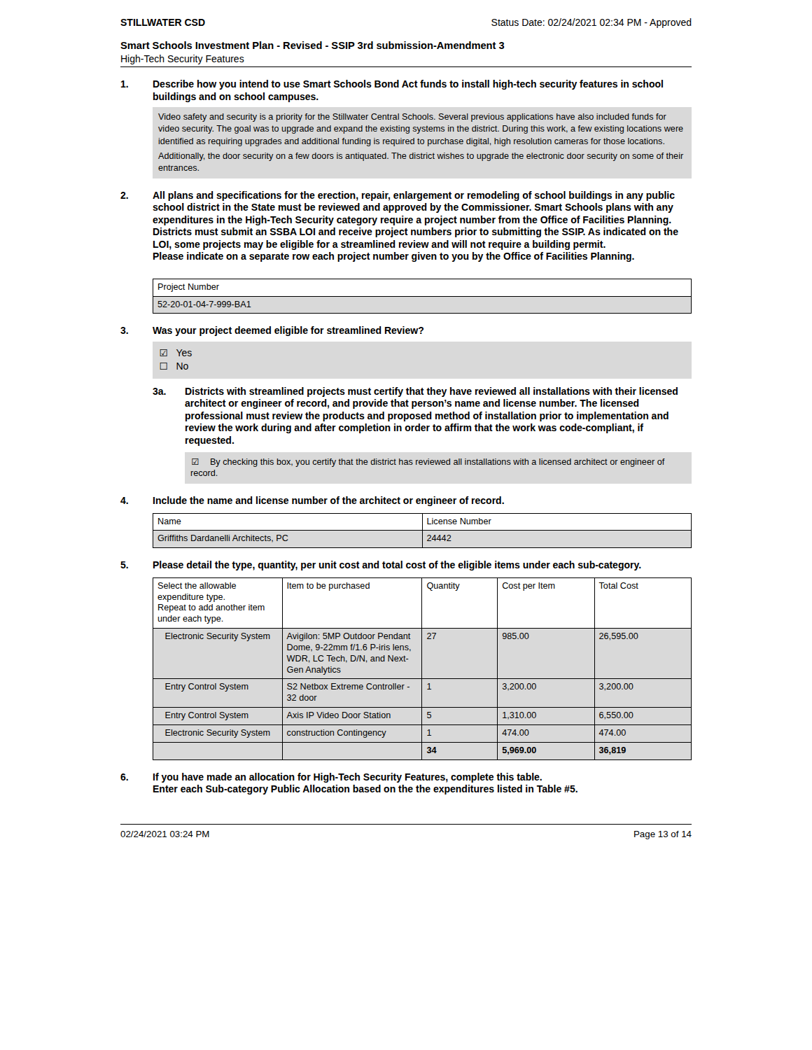STILLWATER CSD
Status Date: 02/24/2021 02:34 PM - Approved
Smart Schools Investment Plan - Revised - SSIP 3rd submission-Amendment 3
High-Tech Security Features
1.
Describe how you intend to use Smart Schools Bond Act funds to install high-tech security features in school buildings and on school campuses.
Video safety and security is a priority for the Stillwater Central Schools. Several previous applications have also included funds for video security. The goal was to upgrade and expand the existing systems in the district. During this work, a few existing locations were identified as requiring upgrades and additional funding is required to purchase digital, high resolution cameras for those locations.
Additionally, the door security on a few doors is antiquated. The district wishes to upgrade the electronic door security on some of their entrances.
2.
All plans and specifications for the erection, repair, enlargement or remodeling of school buildings in any public school district in the State must be reviewed and approved by the Commissioner. Smart Schools plans with any expenditures in the High-Tech Security category require a project number from the Office of Facilities Planning. Districts must submit an SSBA LOI and receive project numbers prior to submitting the SSIP. As indicated on the LOI, some projects may be eligible for a streamlined review and will not require a building permit.
Please indicate on a separate row each project number given to you by the Office of Facilities Planning.
| Project Number |
| --- |
| 52-20-01-04-7-999-BA1 |
3.
Was your project deemed eligible for streamlined Review?
☑Yes
☐No
3a.
Districts with streamlined projects must certify that they have reviewed all installations with their licensed architect or engineer of record, and provide that person’s name and license number. The licensed professional must review the products and proposed method of installation prior to implementation and review the work during and after completion in order to affirm that the work was code-compliant, if requested.
☑By checking this box, you certify that the district has reviewed all installations with a licensed architect or engineer of record.
4.
Include the name and license number of the architect or engineer of record.
| Name | License Number |
| --- | --- |
| Griffiths Dardanelli Architects, PC | 24442 |
5.
Please detail the type, quantity, per unit cost and total cost of the eligible items under each sub-category.
| Select the allowable expenditure type. Repeat to add another item under each type. | Item to be purchased | Quantity | Cost per Item | Total Cost |
| --- | --- | --- | --- | --- |
| Electronic Security System | Avigilon: 5MP Outdoor Pendant Dome, 9-22mm f/1.6 P-iris lens, WDR, LC Tech, D/N, and Next-Gen Analytics | 27 | 985.00 | 26,595.00 |
| Entry Control System | S2 Netbox Extreme Controller - 32 door | 1 | 3,200.00 | 3,200.00 |
| Entry Control System | Axis IP Video Door Station | 5 | 1,310.00 | 6,550.00 |
| Electronic Security System | construction Contingency | 1 | 474.00 | 474.00 |
| | | 34 | 5,969.00 | 36,819 |
6.
If you have made an allocation for High-Tech Security Features, complete this table.
Enter each Sub-category Public Allocation based on the the expenditures listed in Table #5.
02/24/2021 03:24 PM
Page 13 of 14